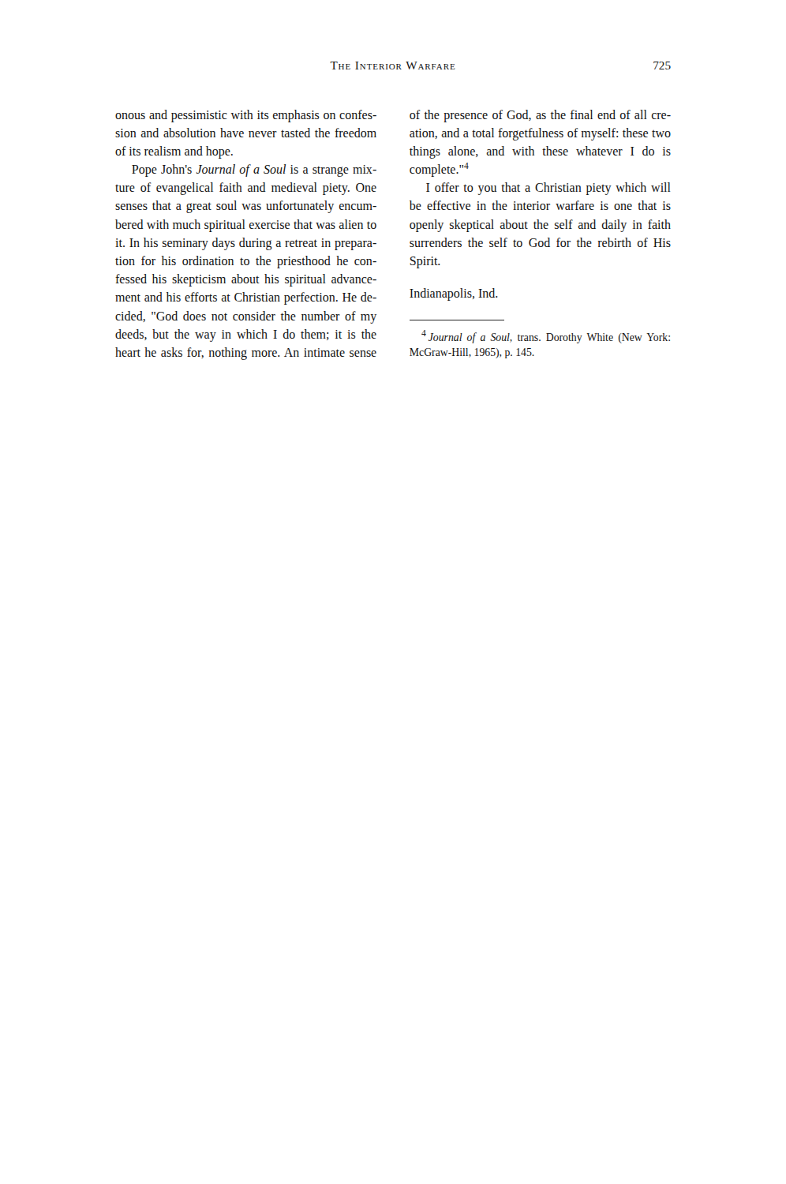The Interior Warfare 725
onous and pessimistic with its emphasis on confession and absolution have never tasted the freedom of its realism and hope.
Pope John's Journal of a Soul is a strange mixture of evangelical faith and medieval piety. One senses that a great soul was unfortunately encumbered with much spiritual exercise that was alien to it. In his seminary days during a retreat in preparation for his ordination to the priesthood he confessed his skepticism about his spiritual advancement and his efforts at Christian perfection. He decided, "God does not consider the number of my deeds, but the way in which I do them; it is the heart he asks for, nothing more. An intimate sense of the presence of God, as the final end of all creation, and a total forgetfulness of myself: these two things alone, and with these whatever I do is complete."4
I offer to you that a Christian piety which will be effective in the interior warfare is one that is openly skeptical about the self and daily in faith surrenders the self to God for the rebirth of His Spirit.
Indianapolis, Ind.
4Journal of a Soul, trans. Dorothy White (New York: McGraw-Hill, 1965), p. 145.